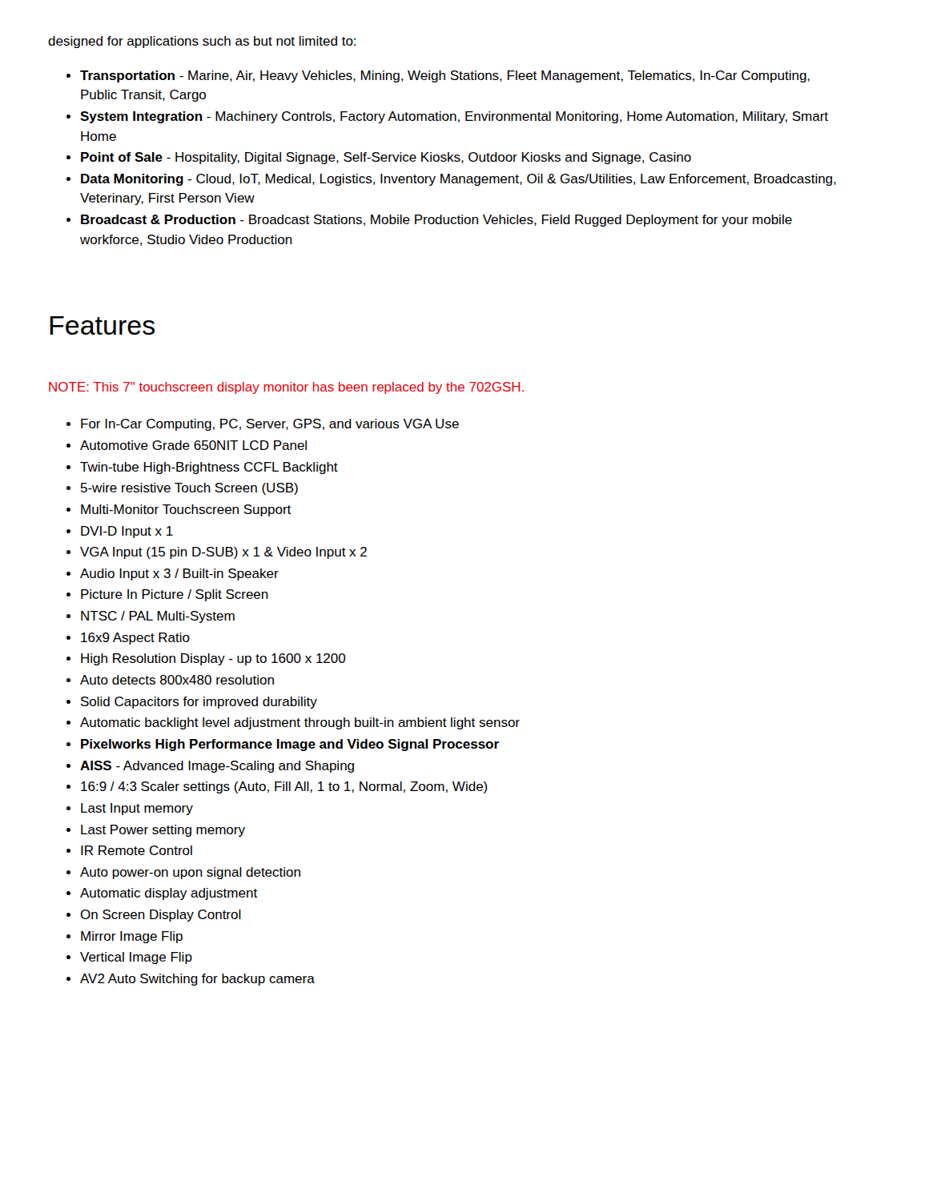designed for applications such as but not limited to:
Transportation - Marine, Air, Heavy Vehicles, Mining, Weigh Stations, Fleet Management, Telematics, In-Car Computing, Public Transit, Cargo
System Integration - Machinery Controls, Factory Automation, Environmental Monitoring, Home Automation, Military, Smart Home
Point of Sale - Hospitality, Digital Signage, Self-Service Kiosks, Outdoor Kiosks and Signage, Casino
Data Monitoring - Cloud, IoT, Medical, Logistics, Inventory Management, Oil & Gas/Utilities, Law Enforcement, Broadcasting, Veterinary, First Person View
Broadcast & Production - Broadcast Stations, Mobile Production Vehicles, Field Rugged Deployment for your mobile workforce, Studio Video Production
Features
NOTE: This 7" touchscreen display monitor has been replaced by the 702GSH.
For In-Car Computing, PC, Server, GPS, and various VGA Use
Automotive Grade 650NIT LCD Panel
Twin-tube High-Brightness CCFL Backlight
5-wire resistive Touch Screen (USB)
Multi-Monitor Touchscreen Support
DVI-D Input x 1
VGA Input (15 pin D-SUB) x 1 & Video Input x 2
Audio Input x 3 / Built-in Speaker
Picture In Picture / Split Screen
NTSC / PAL Multi-System
16x9 Aspect Ratio
High Resolution Display - up to 1600 x 1200
Auto detects 800x480 resolution
Solid Capacitors for improved durability
Automatic backlight level adjustment through built-in ambient light sensor
Pixelworks High Performance Image and Video Signal Processor
AISS - Advanced Image-Scaling and Shaping
16:9 / 4:3 Scaler settings (Auto, Fill All, 1 to 1, Normal, Zoom, Wide)
Last Input memory
Last Power setting memory
IR Remote Control
Auto power-on upon signal detection
Automatic display adjustment
On Screen Display Control
Mirror Image Flip
Vertical Image Flip
AV2 Auto Switching for backup camera